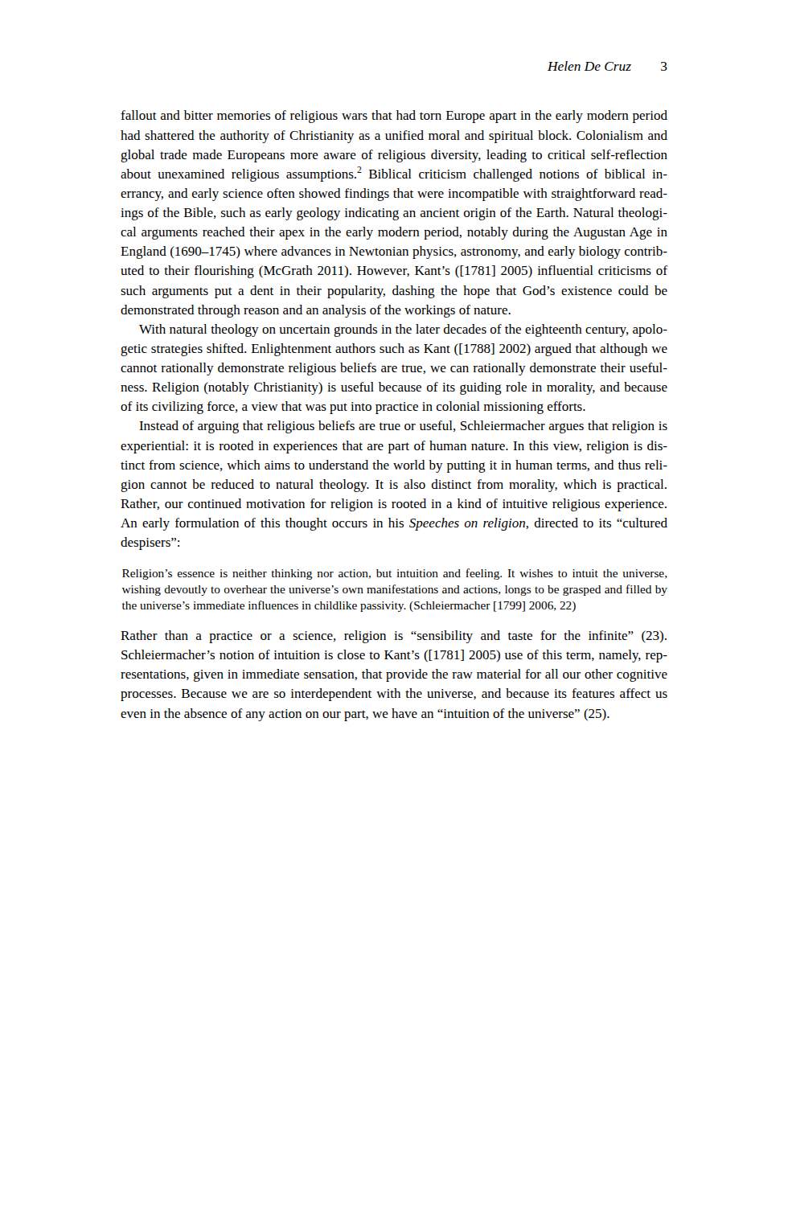Helen De Cruz 3
fallout and bitter memories of religious wars that had torn Europe apart in the early modern period had shattered the authority of Christianity as a unified moral and spiritual block. Colonialism and global trade made Europeans more aware of religious diversity, leading to critical self-reflection about unexamined religious assumptions.2 Biblical criticism challenged notions of biblical inerrancy, and early science often showed findings that were incompatible with straightforward readings of the Bible, such as early geology indicating an ancient origin of the Earth. Natural theological arguments reached their apex in the early modern period, notably during the Augustan Age in England (1690–1745) where advances in Newtonian physics, astronomy, and early biology contributed to their flourishing (McGrath 2011). However, Kant’s ([1781] 2005) influential criticisms of such arguments put a dent in their popularity, dashing the hope that God’s existence could be demonstrated through reason and an analysis of the workings of nature.
With natural theology on uncertain grounds in the later decades of the eighteenth century, apologetic strategies shifted. Enlightenment authors such as Kant ([1788] 2002) argued that although we cannot rationally demonstrate religious beliefs are true, we can rationally demonstrate their usefulness. Religion (notably Christianity) is useful because of its guiding role in morality, and because of its civilizing force, a view that was put into practice in colonial missioning efforts.
Instead of arguing that religious beliefs are true or useful, Schleiermacher argues that religion is experiential: it is rooted in experiences that are part of human nature. In this view, religion is distinct from science, which aims to understand the world by putting it in human terms, and thus religion cannot be reduced to natural theology. It is also distinct from morality, which is practical. Rather, our continued motivation for religion is rooted in a kind of intuitive religious experience. An early formulation of this thought occurs in his Speeches on religion, directed to its “cultured despisers”:
Religion’s essence is neither thinking nor action, but intuition and feeling. It wishes to intuit the universe, wishing devoutly to overhear the universe’s own manifestations and actions, longs to be grasped and filled by the universe’s immediate influences in childlike passivity. (Schleiermacher [1799] 2006, 22)
Rather than a practice or a science, religion is “sensibility and taste for the infinite” (23). Schleiermacher’s notion of intuition is close to Kant’s ([1781] 2005) use of this term, namely, representations, given in immediate sensation, that provide the raw material for all our other cognitive processes. Because we are so interdependent with the universe, and because its features affect us even in the absence of any action on our part, we have an “intuition of the universe” (25).